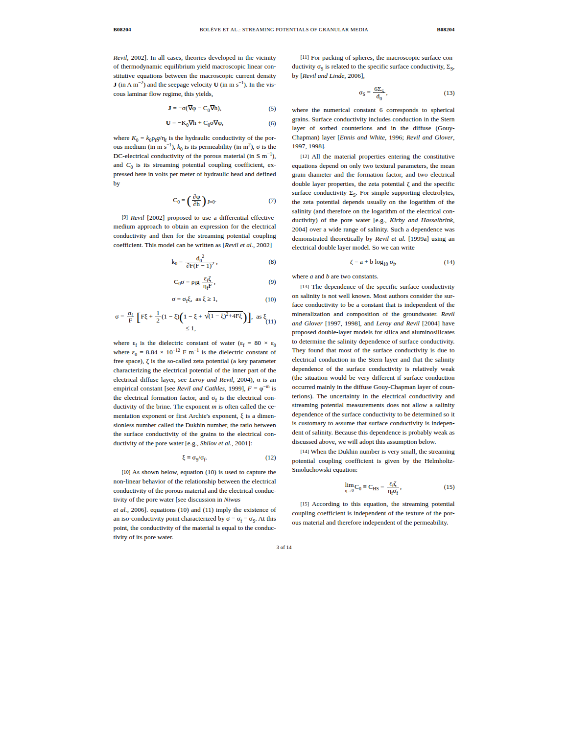B08204 Bolève et al.: Streaming Potentials of Granular Media B08204
Revil, 2002]. In all cases, theories developed in the vicinity of thermodynamic equilibrium yield macroscopic linear constitutive equations between the macroscopic current density J (in A m−2) and the seepage velocity U (in m s−1). In the viscous laminar flow regime, this yields,
J = −σ(∇φ − C0∇h), (5)
U = −K0∇h + C0σ∇φ, (6)
where K0 = k0ρfg/ηf is the hydraulic conductivity of the porous medium (in m s−1), k0 is its permeability (in m2), σ is the DC-electrical conductivity of the porous material (in S m−1), and C0 is its streaming potential coupling coefficient, expressed here in volts per meter of hydraulic head and defined by
C0 = (∂φ∂h) J=0. (7)
[9] Revil [2002] proposed to use a differential-effective-medium approach to obtain an expression for the electrical conductivity and then for the streaming potential coupling coefficient. This model can be written as [Revil et al., 2002]
k0 = d02∂F(F − 1)2, (8)
C0σ = ρfg εfζ ηfF, (9)
σ = σfξ, as ξ ≥ 1, (10)
σ = σf F [Fξ + 12(1 − ξ)(1 − ξ + (1 − ξ)2+4Fξ)], as ξ ≤ 1, (11)
where εf is the dielectric constant of water (εf = 80 × ε0 where ε0 = 8.84 × 10−12 F m−1 is the dielectric constant of free space), ζ is the so-called zeta potential (a key parameter characterizing the electrical potential of the inner part of the electrical diffuse layer, see Leroy and Revil, 2004), α is an empirical constant [see Revil and Cathles, 1999], F = φ−m is the electrical formation factor, and σf is the electrical conductivity of the brine. The exponent m is often called the cementation exponent or first Archie's exponent, ξ is a dimensionless number called the Dukhin number, the ratio between the surface conductivity of the grains to the electrical conductivity of the pore water [e.g., Shilov et al., 2001]:
ξ ≡ σS/σf. (12)
[10] As shown below, equation (10) is used to capture the non-linear behavior of the relationship between the electrical conductivity of the porous material and the electrical conductivity of the pore water [see discussion in Niwas
et al., 2006]. equations (10) and (11) imply the existence of an iso-conductivity point characterized by σ = σf = σS. At this point, the conductivity of the material is equal to the conductivity of its pore water.
[11] For packing of spheres, the macroscopic surface conductivity σS is related to the specific surface conductivity, ΣS, by [Revil and Linde, 2006],
σS = 6ΣS d0, (13)
where the numerical constant 6 corresponds to spherical grains. Surface conductivity includes conduction in the Stern layer of sorbed counterions and in the diffuse (Gouy-Chapman) layer [Ennis and White, 1996; Revil and Glover, 1997, 1998].
[12] All the material properties entering the constitutive equations depend on only two textural parameters, the mean grain diameter and the formation factor, and two electrical double layer properties, the zeta potential ζ and the specific surface conductivity ΣS. For simple supporting electrolytes, the zeta potential depends usually on the logarithm of the salinity (and therefore on the logarithm of the electrical conductivity) of the pore water [e.g., Kirby and Hasselbrink, 2004] over a wide range of salinity. Such a dependence was demonstrated theoretically by Revil et al. [1999a] using an electrical double layer model. So we can write
ζ = a + b log10 σf, (14)
where a and b are two constants.
[13] The dependence of the specific surface conductivity on salinity is not well known. Most authors consider the surface conductivity to be a constant that is independent of the mineralization and composition of the groundwater. Revil and Glover [1997, 1998], and Leroy and Revil [2004] have proposed double-layer models for silica and aluminosilicates to determine the salinity dependence of surface conductivity. They found that most of the surface conductivity is due to electrical conduction in the Stern layer and that the salinity dependence of the surface conductivity is relatively weak (the situation would be very different if surface conduction occurred mainly in the diffuse Gouy-Chapman layer of counterions). The uncertainty in the electrical conductivity and streaming potential measurements does not allow a salinity dependence of the surface conductivity to be determined so it is customary to assume that surface conductivity is independent of salinity. Because this dependence is probably weak as discussed above, we will adopt this assumption below.
[14] When the Dukhin number is very small, the streaming potential coupling coefficient is given by the Helmholtz-Smoluchowski equation:
lim η→0 C0 ≡ CHS = εfζ ηfσf, (15)
[15] According to this equation, the streaming potential coupling coefficient is independent of the texture of the porous material and therefore independent of the permeability.
3 of 14